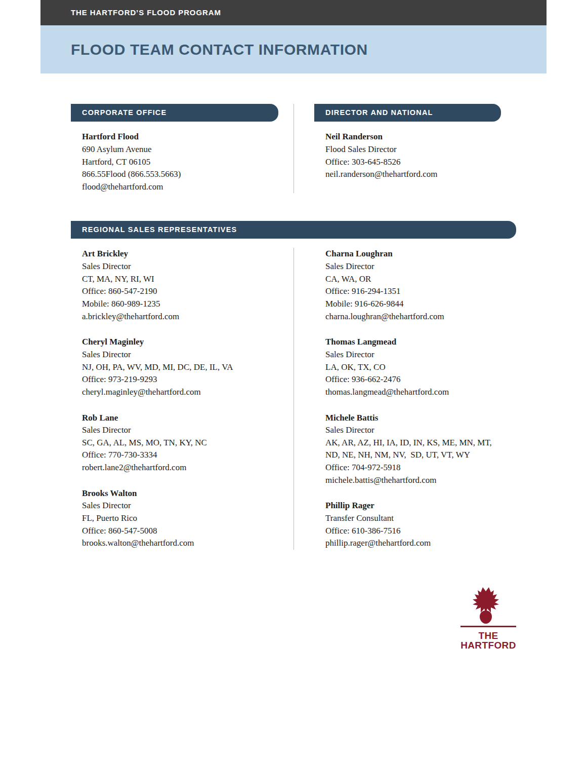The Hartford’s Flood Program
Flood Team Contact Information
Corporate Office
Hartford Flood
690 Asylum Avenue
Hartford, CT 06105
866.55Flood (866.553.5663)
flood@thehartford.com
Director and National
Neil Randerson
Flood Sales Director
Office: 303-645-8526
neil.randerson@thehartford.com
Regional Sales Representatives
Art Brickley
Sales Director
CT, MA, NY, RI, WI
Office: 860-547-2190
Mobile: 860-989-1235
a.brickley@thehartford.com
Cheryl Maginley
Sales Director
NJ, OH, PA, WV, MD, MI, DC, DE, IL, VA
Office: 973-219-9293
cheryl.maginley@thehartford.com
Rob Lane
Sales Director
SC, GA, AL, MS, MO, TN, KY, NC
Office: 770-730-3334
robert.lane2@thehartford.com
Brooks Walton
Sales Director
FL, Puerto Rico
Office: 860-547-5008
brooks.walton@thehartford.com
Charna Loughran
Sales Director
CA, WA, OR
Office: 916-294-1351
Mobile: 916-626-9844
charna.loughran@thehartford.com
Thomas Langmead
Sales Director
LA, OK, TX, CO
Office: 936-662-2476
thomas.langmead@thehartford.com
Michele Battis
Sales Director
AK, AR, AZ, HI, IA, ID, IN, KS, ME, MN, MT,
ND, NE, NH, NM, NV, SD, UT, VT, WY
Office: 704-972-5918
michele.battis@thehartford.com
Phillip Rager
Transfer Consultant
Office: 610-386-7516
phillip.rager@thehartford.com
The Hartford